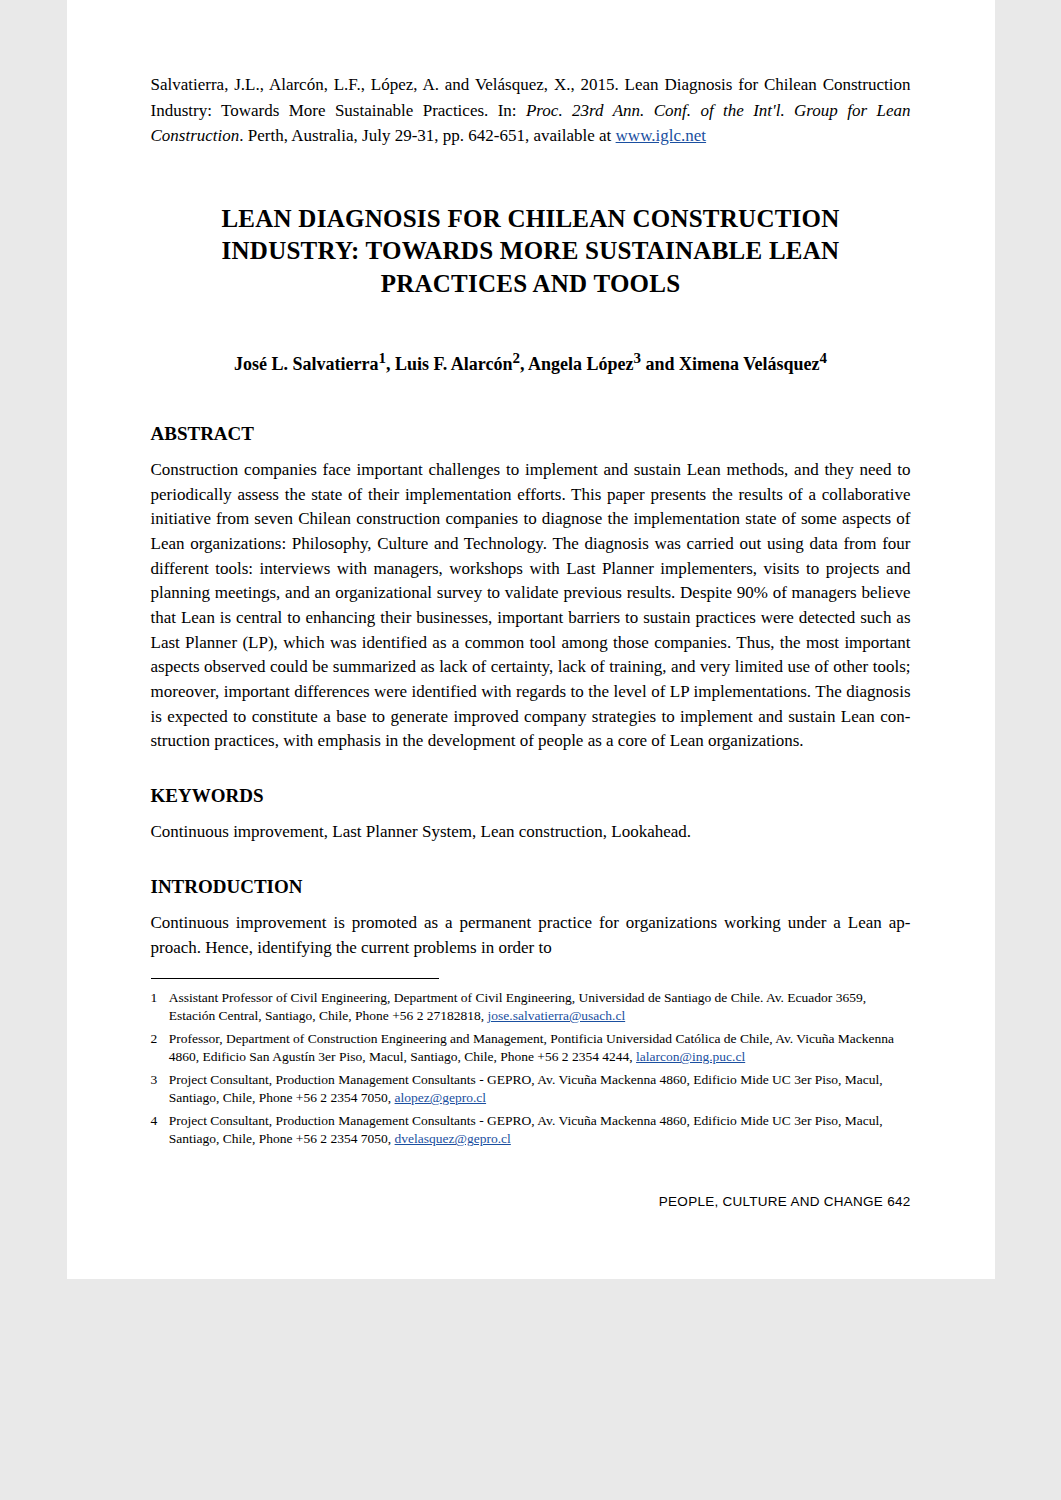Salvatierra, J.L., Alarcón, L.F., López, A. and Velásquez, X., 2015. Lean Diagnosis for Chilean Construction Industry: Towards More Sustainable Practices. In: Proc. 23rd Ann. Conf. of the Int'l. Group for Lean Construction. Perth, Australia, July 29-31, pp. 642-651, available at www.iglc.net
Lean Diagnosis for Chilean Construction Industry: Towards More Sustainable Lean Practices and Tools
José L. Salvatierra1, Luis F. Alarcón2, Angela López3 and Ximena Velásquez4
Abstract
Construction companies face important challenges to implement and sustain Lean methods, and they need to periodically assess the state of their implementation efforts. This paper presents the results of a collaborative initiative from seven Chilean construction companies to diagnose the implementation state of some aspects of Lean organizations: Philosophy, Culture and Technology. The diagnosis was carried out using data from four different tools: interviews with managers, workshops with Last Planner implementers, visits to projects and planning meetings, and an organizational survey to validate previous results. Despite 90% of managers believe that Lean is central to enhancing their businesses, important barriers to sustain practices were detected such as Last Planner (LP), which was identified as a common tool among those companies. Thus, the most important aspects observed could be summarized as lack of certainty, lack of training, and very limited use of other tools; moreover, important differences were identified with regards to the level of LP implementations. The diagnosis is expected to constitute a base to generate improved company strategies to implement and sustain Lean construction practices, with emphasis in the development of people as a core of Lean organizations.
Keywords
Continuous improvement, Last Planner System, Lean construction, Lookahead.
Introduction
Continuous improvement is promoted as a permanent practice for organizations working under a Lean approach. Hence, identifying the current problems in order to
Assistant Professor of Civil Engineering, Department of Civil Engineering, Universidad de Santiago de Chile. Av. Ecuador 3659, Estación Central, Santiago, Chile, Phone +56 2 27182818, jose.salvatierra@usach.cl
Professor, Department of Construction Engineering and Management, Pontificia Universidad Católica de Chile, Av. Vicuña Mackenna 4860, Edificio San Agustín 3er Piso, Macul, Santiago, Chile, Phone +56 2 2354 4244, lalarcon@ing.puc.cl
Project Consultant, Production Management Consultants - GEPRO, Av. Vicuña Mackenna 4860, Edificio Mide UC 3er Piso, Macul, Santiago, Chile, Phone +56 2 2354 7050, alopez@gepro.cl
Project Consultant, Production Management Consultants - GEPRO, Av. Vicuña Mackenna 4860, Edificio Mide UC 3er Piso, Macul, Santiago, Chile, Phone +56 2 2354 7050, dvelasquez@gepro.cl
PEOPLE, CULTURE AND CHANGE 642